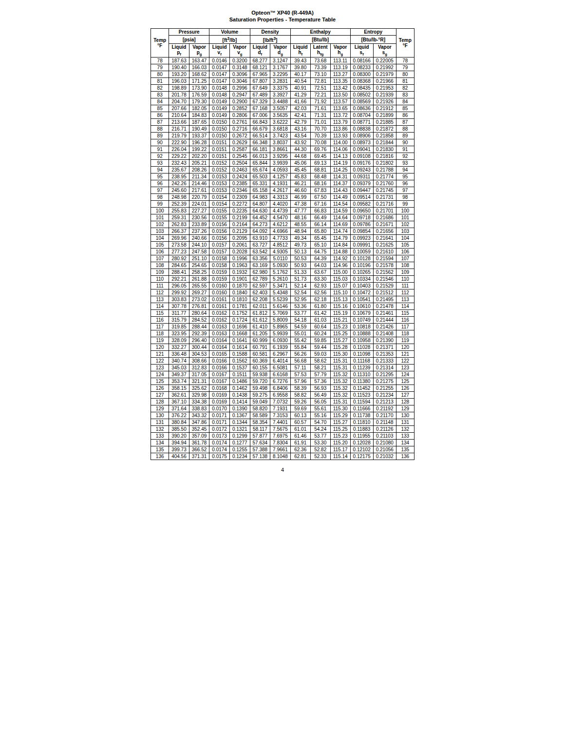Opteon™ XP40 (R-449A)
Saturation Properties - Temperature Table
| Temp °F | Pressure | Volume | Density | Enthalpy | Entropy | Temp °F |
| --- | --- | --- | --- | --- | --- | --- |
| [psia] | [ft 3 /lb] | [lb/ft 3 ] | [Btu/lb] | [Btu/lb-°R] |
| Liquid p f | Vapor p g | Liquid v f | Vapor v g | Liquid d f | Vapor d g | Liquid h f | Latent h fg | Vapor h g | Liquid s f | Vapor s g |
| 78 | 187.63 | 163.47 | 0.0146 | 0.3200 | 68.277 | 3.1247 | 39.43 | 73.68 | 113.11 | 0.08166 | 0.22005 | 78 |
| 79 | 190.40 | 166.03 | 0.0147 | 0.3148 | 68.121 | 3.1767 | 39.80 | 73.39 | 113.19 | 0.08233 | 0.21992 | 79 |
| 80 | 193.20 | 168.62 | 0.0147 | 0.3096 | 67.965 | 3.2295 | 40.17 | 73.10 | 113.27 | 0.08300 | 0.21979 | 80 |
| 81 | 196.03 | 171.25 | 0.0147 | 0.3046 | 67.807 | 3.2831 | 40.54 | 72.81 | 113.35 | 0.08368 | 0.21966 | 81 |
| 82 | 198.89 | 173.90 | 0.0148 | 0.2996 | 67.649 | 3.3375 | 40.91 | 72.51 | 113.42 | 0.08435 | 0.21953 | 82 |
| 83 | 201.78 | 176.59 | 0.0148 | 0.2947 | 67.489 | 3.3927 | 41.29 | 72.21 | 113.50 | 0.08502 | 0.21939 | 83 |
| 84 | 204.70 | 179.30 | 0.0149 | 0.2900 | 67.329 | 3.4488 | 41.66 | 71.92 | 113.57 | 0.08569 | 0.21926 | 84 |
| 85 | 207.66 | 182.05 | 0.0149 | 0.2852 | 67.168 | 3.5057 | 42.03 | 71.61 | 113.65 | 0.08636 | 0.21912 | 85 |
| 86 | 210.64 | 184.83 | 0.0149 | 0.2806 | 67.006 | 3.5635 | 42.41 | 71.31 | 113.72 | 0.08704 | 0.21899 | 86 |
| 87 | 213.66 | 187.65 | 0.0150 | 0.2761 | 66.843 | 3.6222 | 42.79 | 71.01 | 113.79 | 0.08771 | 0.21885 | 87 |
| 88 | 216.71 | 190.49 | 0.0150 | 0.2716 | 66.679 | 3.6818 | 43.16 | 70.70 | 113.86 | 0.08838 | 0.21872 | 88 |
| 89 | 219.79 | 193.37 | 0.0150 | 0.2672 | 66.514 | 3.7423 | 43.54 | 70.39 | 113.93 | 0.08906 | 0.21858 | 89 |
| 90 | 222.90 | 196.28 | 0.0151 | 0.2629 | 66.348 | 3.8037 | 43.92 | 70.08 | 114.00 | 0.08973 | 0.21844 | 90 |
| 91 | 226.04 | 199.22 | 0.0151 | 0.2587 | 66.181 | 3.8661 | 44.30 | 69.76 | 114.06 | 0.09041 | 0.21830 | 91 |
| 92 | 229.22 | 202.20 | 0.0151 | 0.2545 | 66.013 | 3.9295 | 44.68 | 69.45 | 114.13 | 0.09108 | 0.21816 | 92 |
| 93 | 232.43 | 205.21 | 0.0152 | 0.2504 | 65.844 | 3.9939 | 45.06 | 69.13 | 114.19 | 0.09176 | 0.21802 | 93 |
| 94 | 235.67 | 208.26 | 0.0152 | 0.2463 | 65.674 | 4.0593 | 45.45 | 68.81 | 114.25 | 0.09243 | 0.21788 | 94 |
| 95 | 238.95 | 211.34 | 0.0153 | 0.2424 | 65.503 | 4.1257 | 45.83 | 68.48 | 114.31 | 0.09311 | 0.21774 | 95 |
| 96 | 242.26 | 214.46 | 0.0153 | 0.2385 | 65.331 | 4.1931 | 46.21 | 68.16 | 114.37 | 0.09379 | 0.21760 | 96 |
| 97 | 245.60 | 217.61 | 0.0153 | 0.2346 | 65.158 | 4.2617 | 46.60 | 67.83 | 114.43 | 0.09447 | 0.21745 | 97 |
| 98 | 248.98 | 220.79 | 0.0154 | 0.2309 | 64.983 | 4.3313 | 46.99 | 67.50 | 114.49 | 0.09514 | 0.21731 | 98 |
| 99 | 252.39 | 224.01 | 0.0154 | 0.2272 | 64.807 | 4.4020 | 47.38 | 67.16 | 114.54 | 0.09582 | 0.21716 | 99 |
| 100 | 255.83 | 227.27 | 0.0155 | 0.2235 | 64.630 | 4.4739 | 47.77 | 66.83 | 114.59 | 0.09650 | 0.21701 | 100 |
| 101 | 259.31 | 230.56 | 0.0155 | 0.2199 | 64.452 | 4.5470 | 48.16 | 66.49 | 114.64 | 0.09718 | 0.21686 | 101 |
| 102 | 262.83 | 233.89 | 0.0156 | 0.2164 | 64.273 | 4.6212 | 48.55 | 66.14 | 114.69 | 0.09786 | 0.21671 | 102 |
| 103 | 266.37 | 237.26 | 0.0156 | 0.2129 | 64.092 | 4.6966 | 48.94 | 65.80 | 114.74 | 0.09854 | 0.21656 | 103 |
| 104 | 269.96 | 240.66 | 0.0156 | 0.2095 | 63.910 | 4.7733 | 49.34 | 65.45 | 114.79 | 0.09923 | 0.21641 | 104 |
| 105 | 273.58 | 244.10 | 0.0157 | 0.2061 | 63.727 | 4.8512 | 49.73 | 65.10 | 114.84 | 0.09991 | 0.21625 | 105 |
| 106 | 277.23 | 247.58 | 0.0157 | 0.2028 | 63.542 | 4.9305 | 50.13 | 64.75 | 114.88 | 0.10059 | 0.21610 | 106 |
| 107 | 280.92 | 251.10 | 0.0158 | 0.1996 | 63.356 | 5.0110 | 50.53 | 64.39 | 114.92 | 0.10128 | 0.21594 | 107 |
| 108 | 284.65 | 254.65 | 0.0158 | 0.1963 | 63.169 | 5.0930 | 50.93 | 64.03 | 114.96 | 0.10196 | 0.21578 | 108 |
| 109 | 288.41 | 258.25 | 0.0159 | 0.1932 | 62.980 | 5.1762 | 51.33 | 63.67 | 115.00 | 0.10265 | 0.21562 | 109 |
| 110 | 292.21 | 261.88 | 0.0159 | 0.1901 | 62.789 | 5.2610 | 51.73 | 63.30 | 115.03 | 0.10334 | 0.21546 | 110 |
| 111 | 296.05 | 265.55 | 0.0160 | 0.1870 | 62.597 | 5.3471 | 52.14 | 62.93 | 115.07 | 0.10403 | 0.21529 | 111 |
| 112 | 299.92 | 269.27 | 0.0160 | 0.1840 | 62.403 | 5.4348 | 52.54 | 62.56 | 115.10 | 0.10472 | 0.21512 | 112 |
| 113 | 303.83 | 273.02 | 0.0161 | 0.1810 | 62.208 | 5.5239 | 52.95 | 62.18 | 115.13 | 0.10541 | 0.21495 | 113 |
| 114 | 307.78 | 276.81 | 0.0161 | 0.1781 | 62.011 | 5.6146 | 53.36 | 61.80 | 115.16 | 0.10610 | 0.21478 | 114 |
| 115 | 311.77 | 280.64 | 0.0162 | 0.1752 | 61.812 | 5.7069 | 53.77 | 61.42 | 115.19 | 0.10679 | 0.21461 | 115 |
| 116 | 315.79 | 284.52 | 0.0162 | 0.1724 | 61.612 | 5.8009 | 54.18 | 61.03 | 115.21 | 0.10749 | 0.21444 | 116 |
| 117 | 319.85 | 288.44 | 0.0163 | 0.1696 | 61.410 | 5.8965 | 54.59 | 60.64 | 115.23 | 0.10818 | 0.21426 | 117 |
| 118 | 323.95 | 292.39 | 0.0163 | 0.1668 | 61.205 | 5.9939 | 55.01 | 60.24 | 115.25 | 0.10888 | 0.21408 | 118 |
| 119 | 328.09 | 296.40 | 0.0164 | 0.1641 | 60.999 | 6.0930 | 55.42 | 59.85 | 115.27 | 0.10958 | 0.21390 | 119 |
| 120 | 332.27 | 300.44 | 0.0164 | 0.1614 | 60.791 | 6.1939 | 55.84 | 59.44 | 115.28 | 0.11028 | 0.21371 | 120 |
| 121 | 336.48 | 304.53 | 0.0165 | 0.1588 | 60.581 | 6.2967 | 56.26 | 59.03 | 115.30 | 0.11098 | 0.21353 | 121 |
| 122 | 340.74 | 308.66 | 0.0166 | 0.1562 | 60.369 | 6.4014 | 56.68 | 58.62 | 115.31 | 0.11168 | 0.21333 | 122 |
| 123 | 345.03 | 312.83 | 0.0166 | 0.1537 | 60.155 | 6.5081 | 57.11 | 58.21 | 115.31 | 0.11239 | 0.21314 | 123 |
| 124 | 349.37 | 317.05 | 0.0167 | 0.1511 | 59.938 | 6.6168 | 57.53 | 57.79 | 115.32 | 0.11310 | 0.21295 | 124 |
| 125 | 353.74 | 321.31 | 0.0167 | 0.1486 | 59.720 | 6.7276 | 57.96 | 57.36 | 115.32 | 0.11380 | 0.21275 | 125 |
| 126 | 358.15 | 325.62 | 0.0168 | 0.1462 | 59.498 | 6.8406 | 58.39 | 56.93 | 115.32 | 0.11452 | 0.21255 | 126 |
| 127 | 362.61 | 329.98 | 0.0169 | 0.1438 | 59.275 | 6.9558 | 58.82 | 56.49 | 115.32 | 0.11523 | 0.21234 | 127 |
| 128 | 367.10 | 334.38 | 0.0169 | 0.1414 | 59.049 | 7.0732 | 59.26 | 56.05 | 115.31 | 0.11594 | 0.21213 | 128 |
| 129 | 371.64 | 338.83 | 0.0170 | 0.1390 | 58.820 | 7.1931 | 59.69 | 55.61 | 115.30 | 0.11666 | 0.21192 | 129 |
| 130 | 376.22 | 343.32 | 0.0171 | 0.1367 | 58.589 | 7.3153 | 60.13 | 55.16 | 115.29 | 0.11738 | 0.21170 | 130 |
| 131 | 380.84 | 347.86 | 0.0171 | 0.1344 | 58.354 | 7.4401 | 60.57 | 54.70 | 115.27 | 0.11810 | 0.21148 | 131 |
| 132 | 385.50 | 352.45 | 0.0172 | 0.1321 | 58.117 | 7.5675 | 61.01 | 54.24 | 115.25 | 0.11883 | 0.21126 | 132 |
| 133 | 390.20 | 357.09 | 0.0173 | 0.1299 | 57.877 | 7.6975 | 61.46 | 53.77 | 115.23 | 0.11955 | 0.21103 | 133 |
| 134 | 394.94 | 361.78 | 0.0174 | 0.1277 | 57.634 | 7.8304 | 61.91 | 53.30 | 115.20 | 0.12028 | 0.21080 | 134 |
| 135 | 399.73 | 366.52 | 0.0174 | 0.1255 | 57.388 | 7.9661 | 62.36 | 52.82 | 115.17 | 0.12102 | 0.21056 | 135 |
| 136 | 404.56 | 371.31 | 0.0175 | 0.1234 | 57.138 | 8.1048 | 62.81 | 52.33 | 115.14 | 0.12175 | 0.21032 | 136 |
4